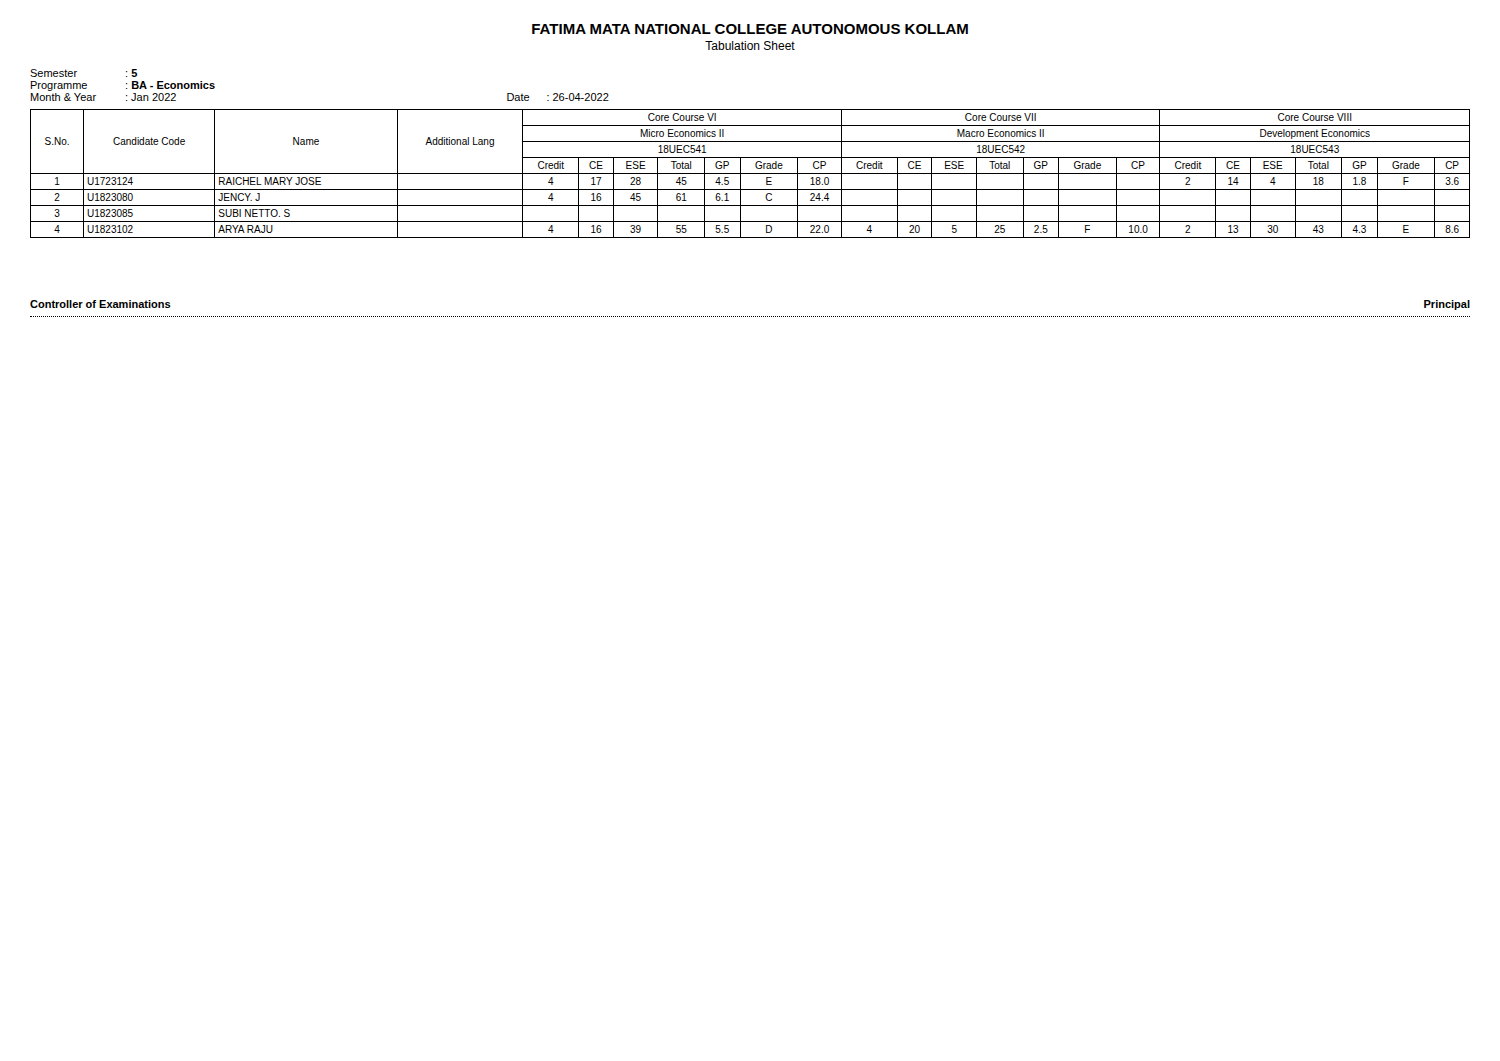FATIMA MATA NATIONAL COLLEGE AUTONOMOUS KOLLAM
Tabulation Sheet
Semester: 5
Programme: BA - Economics
Month & Year: Jan 2022 Date: 26-04-2022
| S.No. | Candidate Code | Name | Additional Lang | Core Course VI | Core Course VII | Core Course VIII |
| --- | --- | --- | --- | --- | --- | --- |
| Micro Economics II | Macro Economics II | Development Economics |
| 18UEC541 | 18UEC542 | 18UEC543 |
| Credit | CE | ESE | Total | GP | Grade | CP | Credit | CE | ESE | Total | GP | Grade | CP | Credit | CE | ESE | Total | GP | Grade | CP |
| 1 | U1723124 | RAICHEL MARY JOSE | | 4 | 17 | 28 | 45 | 4.5 | E | 18.0 | | | | | | | | 2 | 14 | 4 | 18 | 1.8 | F | 3.6 |
| 2 | U1823080 | JENCY. J | | 4 | 16 | 45 | 61 | 6.1 | C | 24.4 | | | | | | | | | | | | | | |
| 3 | U1823085 | SUBI NETTO. S | | | | | | | | | | | | | | | | | | | | | | |
| 4 | U1823102 | ARYA RAJU | | 4 | 16 | 39 | 55 | 5.5 | D | 22.0 | 4 | 20 | 5 | 25 | 2.5 | F | 10.0 | 2 | 13 | 30 | 43 | 4.3 | E | 8.6 |
Controller of Examinations
Principal